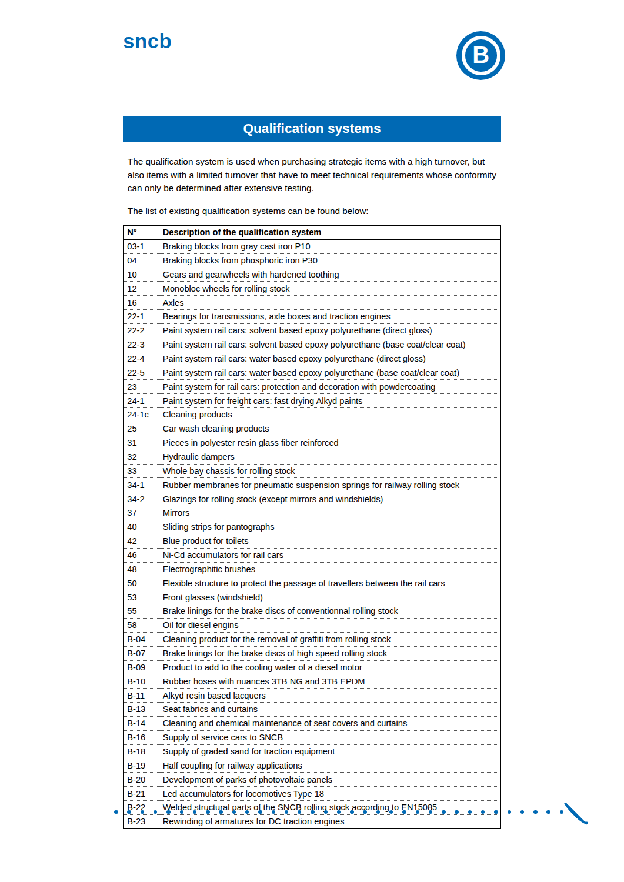sncb
B
Qualification systems
The qualification system is used when purchasing strategic items with a high turnover, but also items with a limited turnover that have to meet technical requirements whose conformity can only be determined after extensive testing.
The list of existing qualification systems can be found below:
| N° | Description of the qualification system |
| --- | --- |
| 03-1 | Braking blocks from gray cast iron P10 |
| 04 | Braking blocks from phosphoric iron P30 |
| 10 | Gears and gearwheels with hardened toothing |
| 12 | Monobloc wheels for rolling stock |
| 16 | Axles |
| 22-1 | Bearings for transmissions, axle boxes and traction engines |
| 22-2 | Paint system rail cars: solvent based epoxy polyurethane (direct gloss) |
| 22-3 | Paint system rail cars: solvent based epoxy polyurethane (base coat/clear coat) |
| 22-4 | Paint system rail cars: water based epoxy polyurethane (direct gloss) |
| 22-5 | Paint system rail cars: water based epoxy polyurethane (base coat/clear coat) |
| 23 | Paint system for rail cars: protection and decoration with powdercoating |
| 24-1 | Paint system for freight cars: fast drying Alkyd paints |
| 24-1c | Cleaning products |
| 25 | Car wash cleaning products |
| 31 | Pieces in polyester resin glass fiber reinforced |
| 32 | Hydraulic dampers |
| 33 | Whole bay chassis for rolling stock |
| 34-1 | Rubber membranes for pneumatic suspension springs for railway rolling stock |
| 34-2 | Glazings for rolling stock (except mirrors and windshields) |
| 37 | Mirrors |
| 40 | Sliding strips for pantographs |
| 42 | Blue product for toilets |
| 46 | Ni-Cd accumulators for rail cars |
| 48 | Electrographitic brushes |
| 50 | Flexible structure to protect the passage of travellers between the rail cars |
| 53 | Front glasses (windshield) |
| 55 | Brake linings for the brake discs of conventionnal rolling stock |
| 58 | Oil for diesel engins |
| B-04 | Cleaning product for the removal of graffiti from rolling stock |
| B-07 | Brake linings for the brake discs of high speed rolling stock |
| B-09 | Product to add to the cooling water of a diesel motor |
| B-10 | Rubber hoses with nuances 3TB NG and 3TB EPDM |
| B-11 | Alkyd resin based lacquers |
| B-13 | Seat fabrics and curtains |
| B-14 | Cleaning and chemical maintenance of seat covers and curtains |
| B-16 | Supply of service cars to SNCB |
| B-18 | Supply of graded sand for traction equipment |
| B-19 | Half coupling for railway applications |
| B-20 | Development of parks of photovoltaic panels |
| B-21 | Led accumulators for locomotives Type 18 |
| B-22 | Welded structural parts of the SNCB rolling stock according to EN15085 |
| B-23 | Rewinding of armatures for DC traction engines |